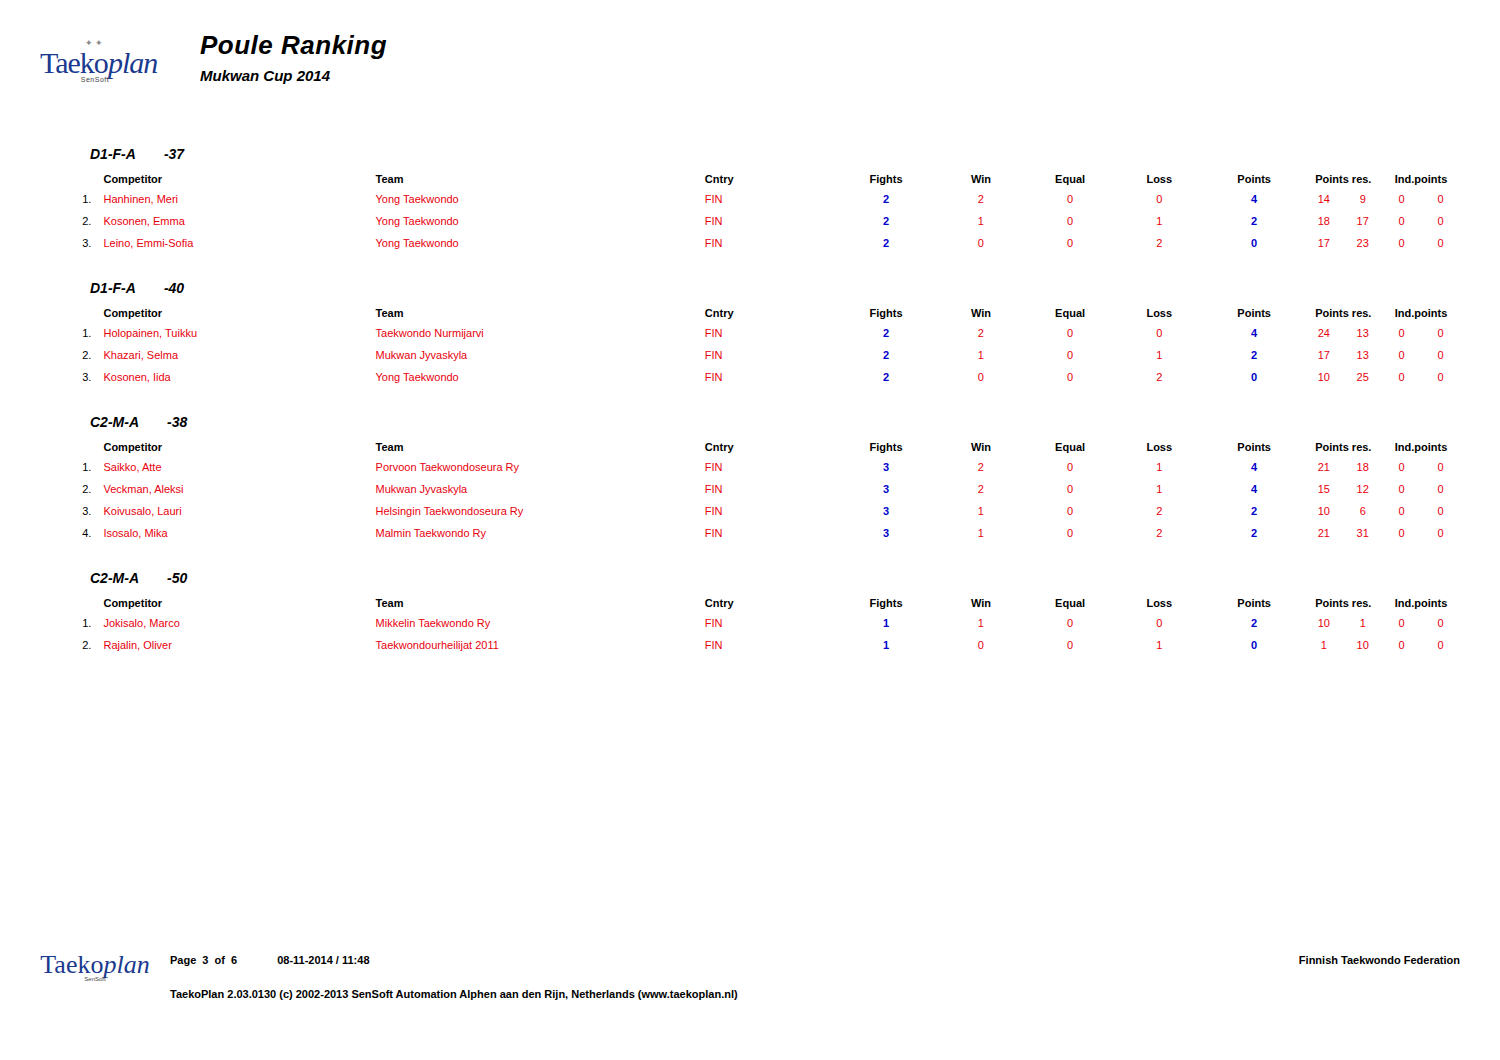✦✦
Taekoplan
SenSoft
Poule Ranking
Mukwan Cup 2014
D1-F-A-37
| | Competitor | Team | Cntry | Fights | Win | Equal | Loss | Points | Points res. | Ind.points |
| --- | --- | --- | --- | --- | --- | --- | --- | --- | --- | --- |
| 1. | Hanhinen, Meri | Yong Taekwondo | FIN | 2 | 2 | 0 | 0 | 4 | 14 | 9 | 0 | 0 |
| 2. | Kosonen, Emma | Yong Taekwondo | FIN | 2 | 1 | 0 | 1 | 2 | 18 | 17 | 0 | 0 |
| 3. | Leino, Emmi-Sofia | Yong Taekwondo | FIN | 2 | 0 | 0 | 2 | 0 | 17 | 23 | 0 | 0 |
D1-F-A-40
| | Competitor | Team | Cntry | Fights | Win | Equal | Loss | Points | Points res. | Ind.points |
| --- | --- | --- | --- | --- | --- | --- | --- | --- | --- | --- |
| 1. | Holopainen, Tuikku | Taekwondo Nurmijarvi | FIN | 2 | 2 | 0 | 0 | 4 | 24 | 13 | 0 | 0 |
| 2. | Khazari, Selma | Mukwan Jyvaskyla | FIN | 2 | 1 | 0 | 1 | 2 | 17 | 13 | 0 | 0 |
| 3. | Kosonen, Iida | Yong Taekwondo | FIN | 2 | 0 | 0 | 2 | 0 | 10 | 25 | 0 | 0 |
C2-M-A-38
| | Competitor | Team | Cntry | Fights | Win | Equal | Loss | Points | Points res. | Ind.points |
| --- | --- | --- | --- | --- | --- | --- | --- | --- | --- | --- |
| 1. | Saikko, Atte | Porvoon Taekwondoseura Ry | FIN | 3 | 2 | 0 | 1 | 4 | 21 | 18 | 0 | 0 |
| 2. | Veckman, Aleksi | Mukwan Jyvaskyla | FIN | 3 | 2 | 0 | 1 | 4 | 15 | 12 | 0 | 0 |
| 3. | Koivusalo, Lauri | Helsingin Taekwondoseura Ry | FIN | 3 | 1 | 0 | 2 | 2 | 10 | 6 | 0 | 0 |
| 4. | Isosalo, Mika | Malmin Taekwondo Ry | FIN | 3 | 1 | 0 | 2 | 2 | 21 | 31 | 0 | 0 |
C2-M-A-50
| | Competitor | Team | Cntry | Fights | Win | Equal | Loss | Points | Points res. | Ind.points |
| --- | --- | --- | --- | --- | --- | --- | --- | --- | --- | --- |
| 1. | Jokisalo, Marco | Mikkelin Taekwondo Ry | FIN | 1 | 1 | 0 | 0 | 2 | 10 | 1 | 0 | 0 |
| 2. | Rajalin, Oliver | Taekwondourheilijat 2011 | FIN | 1 | 0 | 0 | 1 | 0 | 1 | 10 | 0 | 0 |
Taekoplan
SenSoft
Page3 of 608-11-2014 / 11:48
TaekoPlan 2.03.0130 (c) 2002-2013 SenSoft Automation Alphen aan den Rijn, Netherlands (www.taekoplan.nl)
Finnish Taekwondo Federation